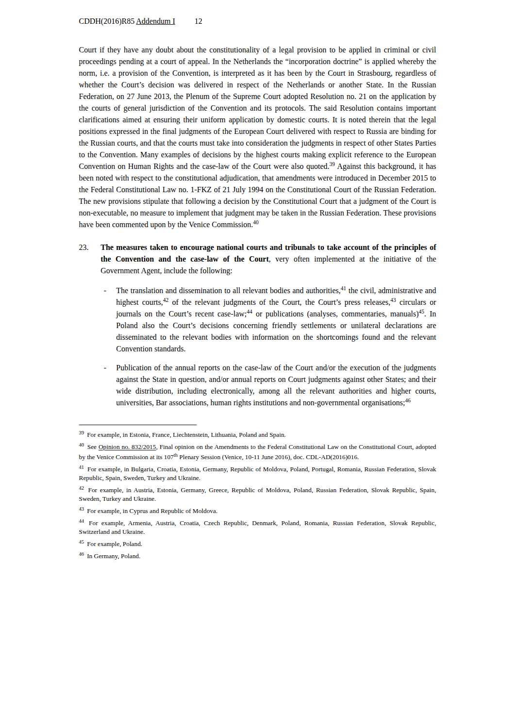CDDH(2016)R85 Addendum I 12
Court if they have any doubt about the constitutionality of a legal provision to be applied in criminal or civil proceedings pending at a court of appeal. In the Netherlands the “incorporation doctrine” is applied whereby the norm, i.e. a provision of the Convention, is interpreted as it has been by the Court in Strasbourg, regardless of whether the Court’s decision was delivered in respect of the Netherlands or another State. In the Russian Federation, on 27 June 2013, the Plenum of the Supreme Court adopted Resolution no. 21 on the application by the courts of general jurisdiction of the Convention and its protocols. The said Resolution contains important clarifications aimed at ensuring their uniform application by domestic courts. It is noted therein that the legal positions expressed in the final judgments of the European Court delivered with respect to Russia are binding for the Russian courts, and that the courts must take into consideration the judgments in respect of other States Parties to the Convention. Many examples of decisions by the highest courts making explicit reference to the European Convention on Human Rights and the case-law of the Court were also quoted.39 Against this background, it has been noted with respect to the constitutional adjudication, that amendments were introduced in December 2015 to the Federal Constitutional Law no. 1-FKZ of 21 July 1994 on the Constitutional Court of the Russian Federation. The new provisions stipulate that following a decision by the Constitutional Court that a judgment of the Court is non-executable, no measure to implement that judgment may be taken in the Russian Federation. These provisions have been commented upon by the Venice Commission.40
23. The measures taken to encourage national courts and tribunals to take account of the principles of the Convention and the case-law of the Court, very often implemented at the initiative of the Government Agent, include the following:
The translation and dissemination to all relevant bodies and authorities,41 the civil, administrative and highest courts,42 of the relevant judgments of the Court, the Court’s press releases,43 circulars or journals on the Court’s recent case-law;44 or publications (analyses, commentaries, manuals)45. In Poland also the Court’s decisions concerning friendly settlements or unilateral declarations are disseminated to the relevant bodies with information on the shortcomings found and the relevant Convention standards.
Publication of the annual reports on the case-law of the Court and/or the execution of the judgments against the State in question, and/or annual reports on Court judgments against other States; and their wide distribution, including electronically, among all the relevant authorities and higher courts, universities, Bar associations, human rights institutions and non-governmental organisations;46
39 For example, in Estonia, France, Liechtenstein, Lithuania, Poland and Spain.
40 See Opinion no. 832/2015, Final opinion on the Amendments to the Federal Constitutional Law on the Constitutional Court, adopted by the Venice Commission at its 107th Plenary Session (Venice, 10-11 June 2016), doc. CDL-AD(2016)016.
41 For example, in Bulgaria, Croatia, Estonia, Germany, Republic of Moldova, Poland, Portugal, Romania, Russian Federation, Slovak Republic, Spain, Sweden, Turkey and Ukraine.
42 For example, in Austria, Estonia, Germany, Greece, Republic of Moldova, Poland, Russian Federation, Slovak Republic, Spain, Sweden, Turkey and Ukraine.
43 For example, in Cyprus and Republic of Moldova.
44 For example, Armenia, Austria, Croatia, Czech Republic, Denmark, Poland, Romania, Russian Federation, Slovak Republic, Switzerland and Ukraine.
45 For example, Poland.
46 In Germany, Poland.